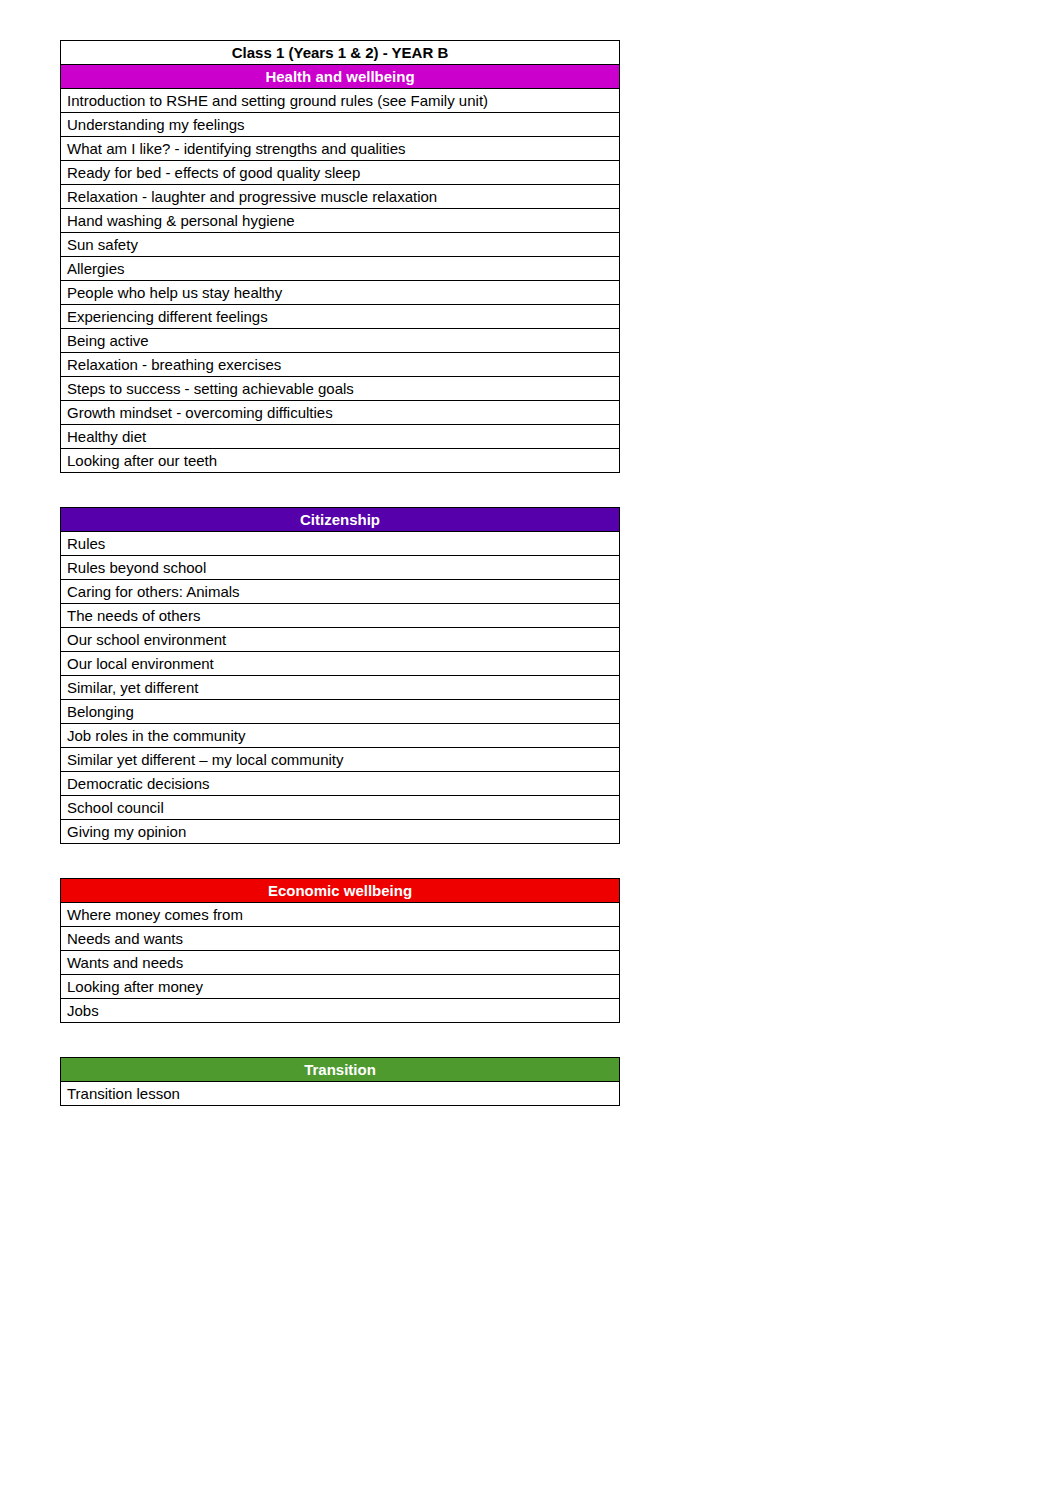Class 1 (Years 1 & 2) - YEAR B
| Health and wellbeing |
| --- |
| Introduction to RSHE and setting ground rules (see Family unit) |
| Understanding my feelings |
| What am I like? - identifying strengths and qualities |
| Ready for bed - effects of good quality sleep |
| Relaxation - laughter and progressive muscle relaxation |
| Hand washing & personal hygiene |
| Sun safety |
| Allergies |
| People who help us stay healthy |
| Experiencing different feelings |
| Being active |
| Relaxation - breathing exercises |
| Steps to success - setting achievable goals |
| Growth mindset - overcoming difficulties |
| Healthy diet |
| Looking after our teeth |
| Citizenship |
| --- |
| Rules |
| Rules beyond school |
| Caring for others: Animals |
| The needs of others |
| Our school environment |
| Our local environment |
| Similar, yet different |
| Belonging |
| Job roles in the community |
| Similar yet different – my local community |
| Democratic decisions |
| School council |
| Giving my opinion |
| Economic wellbeing |
| --- |
| Where money comes from |
| Needs and wants |
| Wants and needs |
| Looking after money |
| Jobs |
| Transition |
| --- |
| Transition lesson |